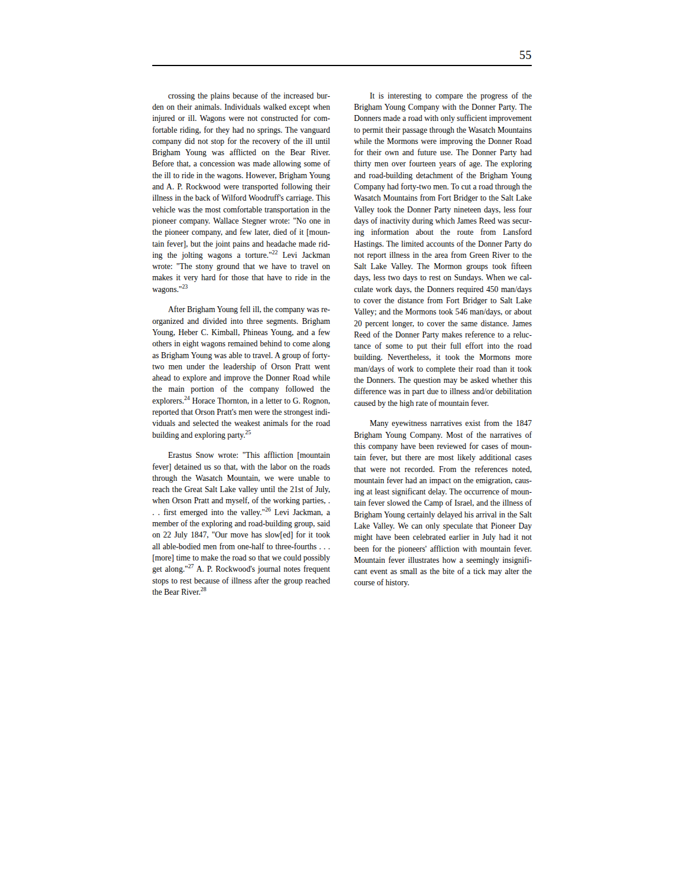55
crossing the plains because of the increased burden on their animals. Individuals walked except when injured or ill. Wagons were not constructed for comfortable riding, for they had no springs. The vanguard company did not stop for the recovery of the ill until Brigham Young was afflicted on the Bear River. Before that, a concession was made allowing some of the ill to ride in the wagons. However, Brigham Young and A. P. Rockwood were transported following their illness in the back of Wilford Woodruff's carriage. This vehicle was the most comfortable transportation in the pioneer company. Wallace Stegner wrote: "No one in the pioneer company, and few later, died of it [mountain fever], but the joint pains and headache made riding the jolting wagons a torture."22 Levi Jackman wrote: "The stony ground that we have to travel on makes it very hard for those that have to ride in the wagons."23
After Brigham Young fell ill, the company was reorganized and divided into three segments. Brigham Young, Heber C. Kimball, Phineas Young, and a few others in eight wagons remained behind to come along as Brigham Young was able to travel. A group of forty-two men under the leadership of Orson Pratt went ahead to explore and improve the Donner Road while the main portion of the company followed the explorers.24 Horace Thornton, in a letter to G. Rognon, reported that Orson Pratt's men were the strongest individuals and selected the weakest animals for the road building and exploring party.25
Erastus Snow wrote: "This affliction [mountain fever] detained us so that, with the labor on the roads through the Wasatch Mountain, we were unable to reach the Great Salt Lake valley until the 21st of July, when Orson Pratt and myself, of the working parties, . . . first emerged into the valley."26 Levi Jackman, a member of the exploring and road-building group, said on 22 July 1847, "Our move has slow[ed] for it took all able-bodied men from one-half to three-fourths . . . [more] time to make the road so that we could possibly get along."27 A. P. Rockwood's journal notes frequent stops to rest because of illness after the group reached the Bear River.28
It is interesting to compare the progress of the Brigham Young Company with the Donner Party. The Donners made a road with only sufficient improvement to permit their passage through the Wasatch Mountains while the Mormons were improving the Donner Road for their own and future use. The Donner Party had thirty men over fourteen years of age. The exploring and road-building detachment of the Brigham Young Company had forty-two men. To cut a road through the Wasatch Mountains from Fort Bridger to the Salt Lake Valley took the Donner Party nineteen days, less four days of inactivity during which James Reed was securing information about the route from Lansford Hastings. The limited accounts of the Donner Party do not report illness in the area from Green River to the Salt Lake Valley. The Mormon groups took fifteen days, less two days to rest on Sundays. When we calculate work days, the Donners required 450 man/days to cover the distance from Fort Bridger to Salt Lake Valley; and the Mormons took 546 man/days, or about 20 percent longer, to cover the same distance. James Reed of the Donner Party makes reference to a reluctance of some to put their full effort into the road building. Nevertheless, it took the Mormons more man/days of work to complete their road than it took the Donners. The question may be asked whether this difference was in part due to illness and/or debilitation caused by the high rate of mountain fever.
Many eyewitness narratives exist from the 1847 Brigham Young Company. Most of the narratives of this company have been reviewed for cases of mountain fever, but there are most likely additional cases that were not recorded. From the references noted, mountain fever had an impact on the emigration, causing at least significant delay. The occurrence of mountain fever slowed the Camp of Israel, and the illness of Brigham Young certainly delayed his arrival in the Salt Lake Valley. We can only speculate that Pioneer Day might have been celebrated earlier in July had it not been for the pioneers' affliction with mountain fever. Mountain fever illustrates how a seemingly insignificant event as small as the bite of a tick may alter the course of history.